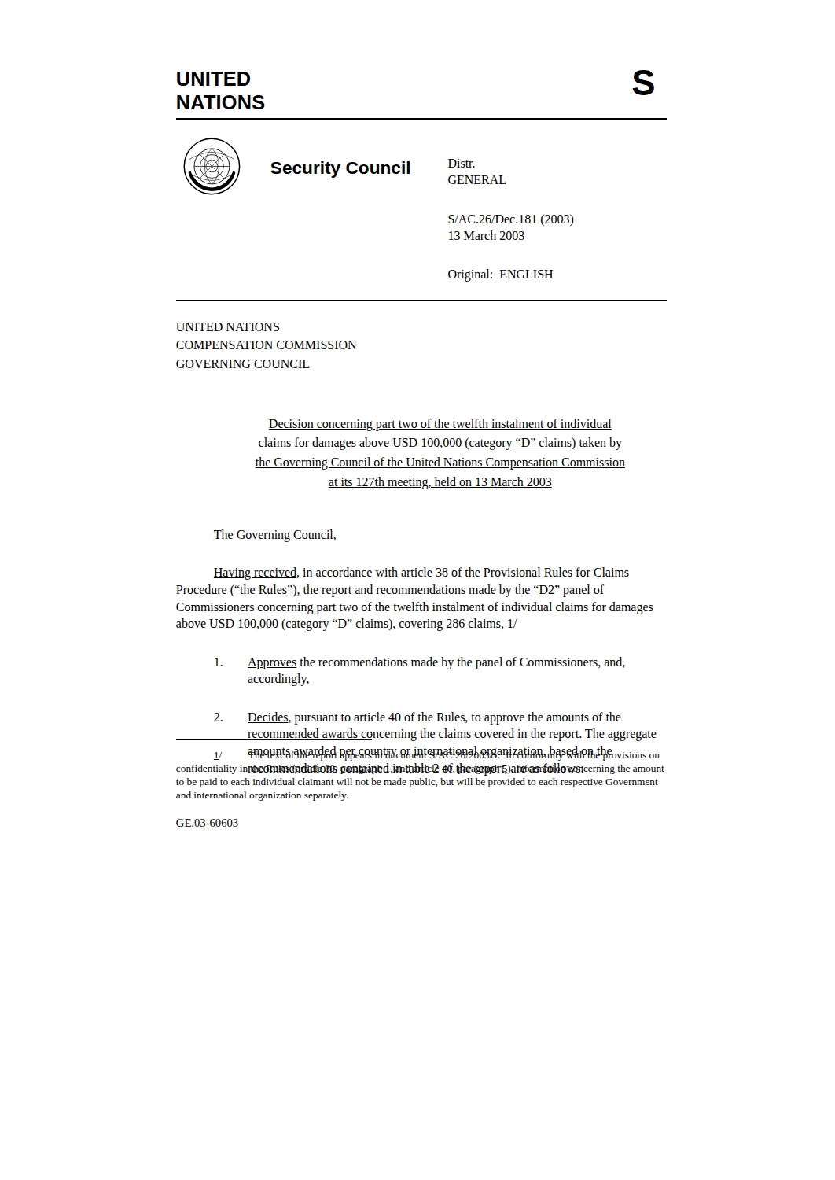UNITED
NATIONS
S
Security Council
Distr.
GENERAL
S/AC.26/Dec.181 (2003)
13 March 2003
Original: ENGLISH
UNITED NATIONS
COMPENSATION COMMISSION
GOVERNING COUNCIL
Decision concerning part two of the twelfth instalment of individual claims for damages above USD 100,000 (category “D” claims) taken by the Governing Council of the United Nations Compensation Commission at its 127th meeting, held on 13 March 2003
The Governing Council,
Having received, in accordance with article 38 of the Provisional Rules for Claims Procedure (“the Rules”), the report and recommendations made by the “D2” panel of Commissioners concerning part two of the twelfth instalment of individual claims for damages above USD 100,000 (category “D” claims), covering 286 claims, 1/
1.
Approves the recommendations made by the panel of Commissioners, and, accordingly,
2.
Decides, pursuant to article 40 of the Rules, to approve the amounts of the recommended awards concerning the claims covered in the report. The aggregate amounts awarded per country or international organization, based on the recommendations contained in table 2 of the report, are as follows:
1/ The text of the report appears in document S/AC.26/2003/1. In conformity with the provisions on confidentiality in the Rules (article 30, paragraph 1, and article 40, paragraph 5), information concerning the amount to be paid to each individual claimant will not be made public, but will be provided to each respective Government and international organization separately.
GE.03-60603